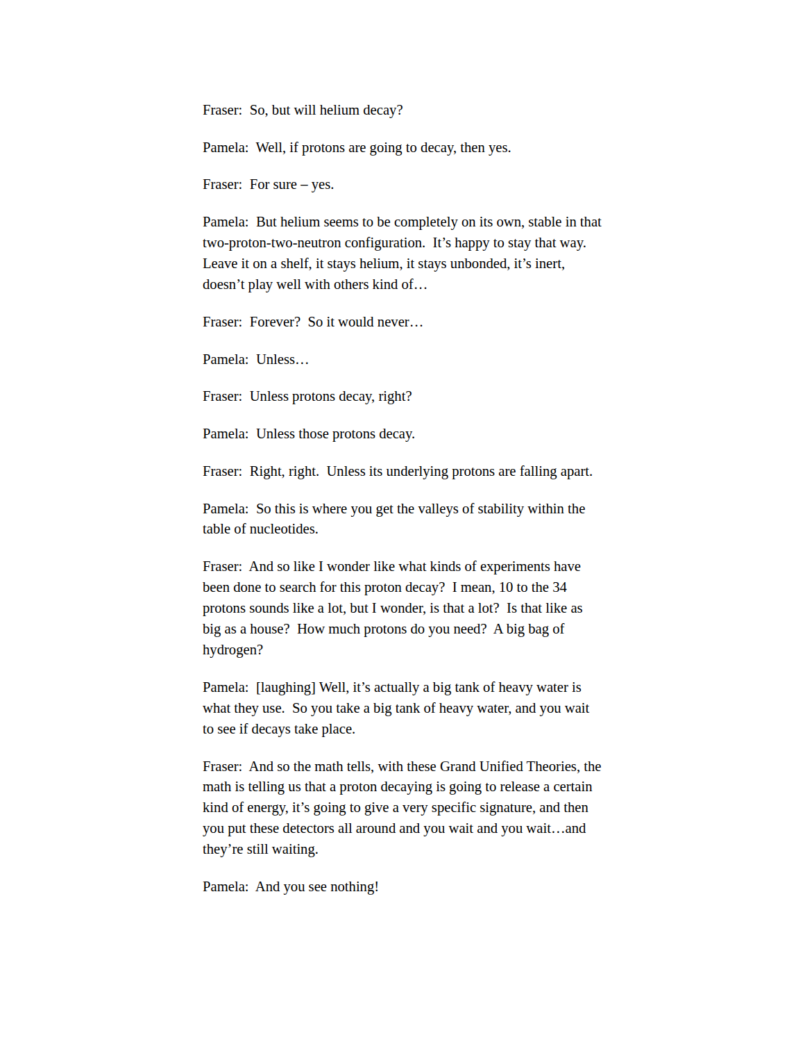Fraser: So, but will helium decay?
Pamela: Well, if protons are going to decay, then yes.
Fraser: For sure – yes.
Pamela: But helium seems to be completely on its own, stable in that two-proton-two-neutron configuration. It’s happy to stay that way. Leave it on a shelf, it stays helium, it stays unbonded, it’s inert, doesn’t play well with others kind of…
Fraser: Forever? So it would never…
Pamela: Unless…
Fraser: Unless protons decay, right?
Pamela: Unless those protons decay.
Fraser: Right, right. Unless its underlying protons are falling apart.
Pamela: So this is where you get the valleys of stability within the table of nucleotides.
Fraser: And so like I wonder like what kinds of experiments have been done to search for this proton decay? I mean, 10 to the 34 protons sounds like a lot, but I wonder, is that a lot? Is that like as big as a house? How much protons do you need? A big bag of hydrogen?
Pamela: [laughing] Well, it’s actually a big tank of heavy water is what they use. So you take a big tank of heavy water, and you wait to see if decays take place.
Fraser: And so the math tells, with these Grand Unified Theories, the math is telling us that a proton decaying is going to release a certain kind of energy, it’s going to give a very specific signature, and then you put these detectors all around and you wait and you wait…and they’re still waiting.
Pamela: And you see nothing!